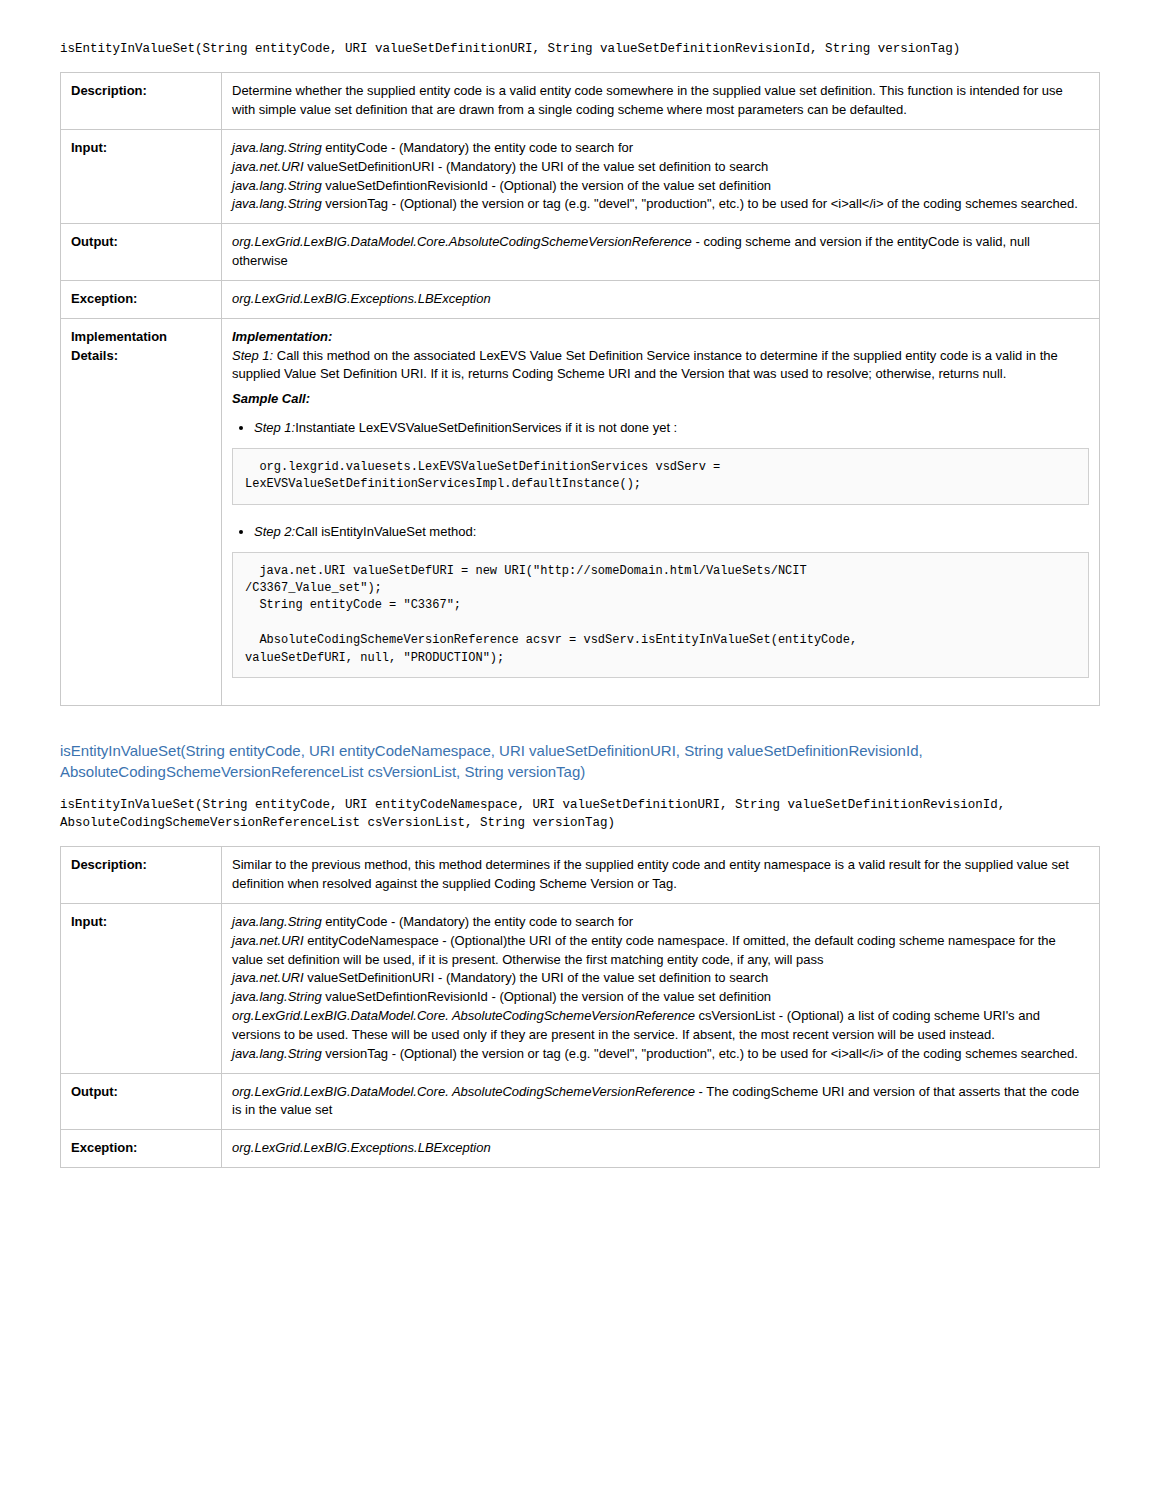isEntityInValueSet(String entityCode, URI valueSetDefinitionURI, String valueSetDefinitionRevisionId, String versionTag)
| Description: | Determine whether the supplied entity code is a valid entity code somewhere in the supplied value set definition. This function is intended for use with simple value set definition that are drawn from a single coding scheme where most parameters can be defaulted. |
| Input: | java.lang.String entityCode - (Mandatory) the entity code to search for java.net.URI valueSetDefinitionURI - (Mandatory) the URI of the value set definition to search java.lang.String valueSetDefintionRevisionId - (Optional) the version of the value set definition java.lang.String versionTag - (Optional) the version or tag (e.g. "devel", "production", etc.) to be used for <i>all</i> of the coding schemes searched. |
| Output: | org.LexGrid.LexBIG.DataModel.Core.AbsoluteCodingSchemeVersionReference - coding scheme and version if the entityCode is valid, null otherwise |
| Exception: | org.LexGrid.LexBIG.Exceptions.LBException |
| Implementation Details: | Implementation: Step 1: Call this method on the associated LexEVS Value Set Definition Service instance to determine if the supplied entity code is a valid in the supplied Value Set Definition URI. If it is, returns Coding Scheme URI and the Version that was used to resolve; otherwise, returns null. Sample Call: Step 1: Instantiate LexEVSValueSetDefinitionServices if it is not done yet : org.lexgrid.valuesets.LexEVSValueSetDefinitionServices vsdServ = LexEVSValueSetDefinitionServicesImpl.defaultInstance(); Step 2: Call isEntityInValueSet method: java.net.URI valueSetDefURI = new URI("http://someDomain.html/ValueSets/NCIT /C3367_Value_set"); String entityCode = "C3367"; AbsoluteCodingSchemeVersionReference acsvr = vsdServ.isEntityInValueSet(entityCode, valueSetDefURI, null, "PRODUCTION"); |
isEntityInValueSet(String entityCode, URI entityCodeNamespace, URI valueSetDefinitionURI, String valueSetDefinitionRevisionId, AbsoluteCodingSchemeVersionReferenceList csVersionList, String versionTag)
isEntityInValueSet(String entityCode, URI entityCodeNamespace, URI valueSetDefinitionURI, String valueSetDefinitionRevisionId, AbsoluteCodingSchemeVersionReferenceList csVersionList, String versionTag)
| Description: | Similar to the previous method, this method determines if the supplied entity code and entity namespace is a valid result for the supplied value set definition when resolved against the supplied Coding Scheme Version or Tag. |
| Input: | java.lang.String entityCode - (Mandatory) the entity code to search for java.net.URI entityCodeNamespace - (Optional)the URI of the entity code namespace. If omitted, the default coding scheme namespace for the value set definition will be used, if it is present. Otherwise the first matching entity code, if any, will pass java.net.URI valueSetDefinitionURI - (Mandatory) the URI of the value set definition to search java.lang.String valueSetDefintionRevisionId - (Optional) the version of the value set definition org.LexGrid.LexBIG.DataModel.Core. AbsoluteCodingSchemeVersionReference csVersionList - (Optional) a list of coding scheme URI's and versions to be used. These will be used only if they are present in the service. If absent, the most recent version will be used instead. java.lang.String versionTag - (Optional) the version or tag (e.g. "devel", "production", etc.) to be used for <i>all</i> of the coding schemes searched. |
| Output: | org.LexGrid.LexBIG.DataModel.Core. AbsoluteCodingSchemeVersionReference - The codingScheme URI and version of that asserts that the code is in the value set |
| Exception: | org.LexGrid.LexBIG.Exceptions.LBException |